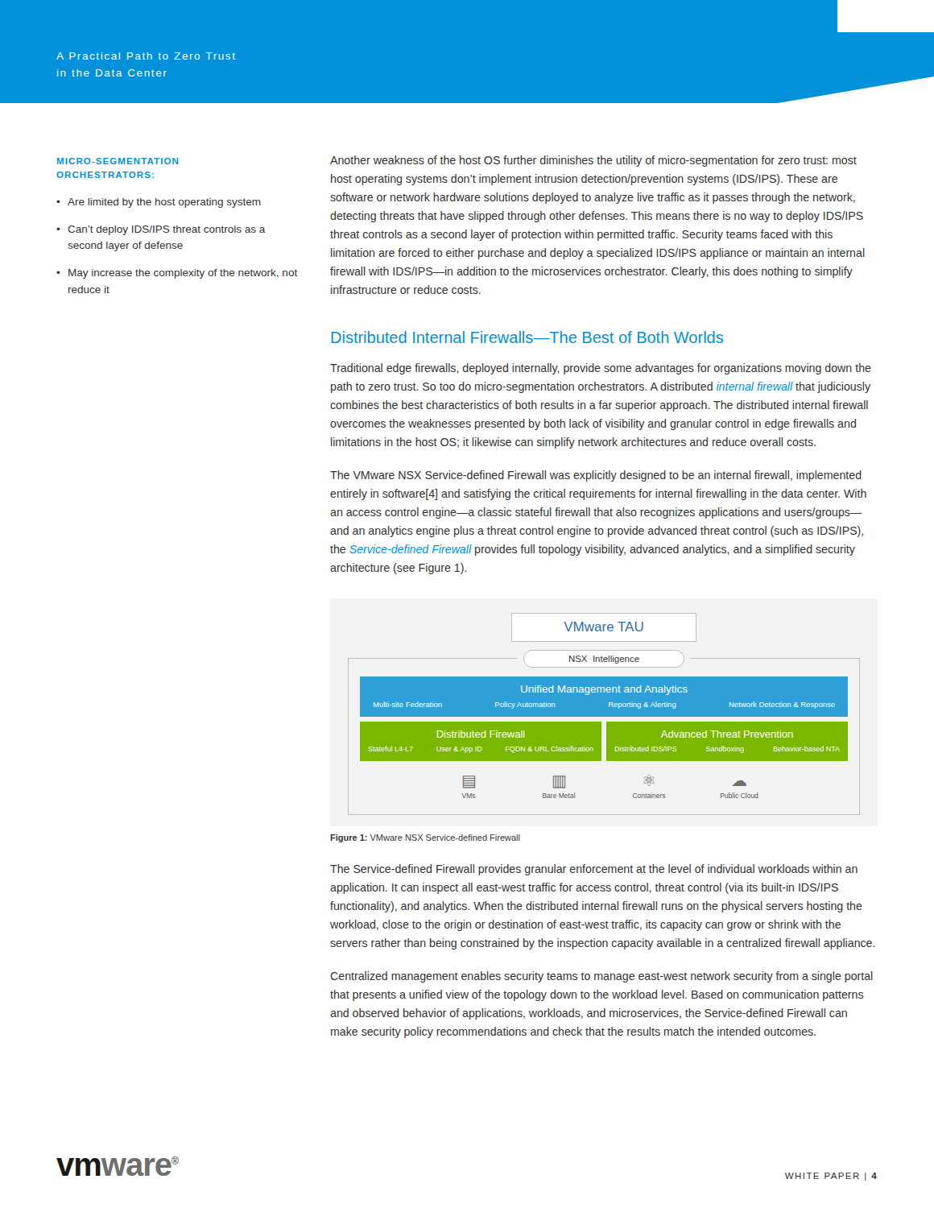A Practical Path to Zero Trust
in the Data Center
Micro-segmentation
orchestrators:
Are limited by the host operating system
Can’t deploy IDS/IPS threat controls as a second layer of defense
May increase the complexity of the network, not reduce it
Another weakness of the host OS further diminishes the utility of micro-segmentation for zero trust: most host operating systems don’t implement intrusion detection/prevention systems (IDS/IPS). These are software or network hardware solutions deployed to analyze live traffic as it passes through the network, detecting threats that have slipped through other defenses. This means there is no way to deploy IDS/IPS threat controls as a second layer of protection within permitted traffic. Security teams faced with this limitation are forced to either purchase and deploy a specialized IDS/IPS appliance or maintain an internal firewall with IDS/IPS—in addition to the microservices orchestrator. Clearly, this does nothing to simplify infrastructure or reduce costs.
Distributed Internal Firewalls—The Best of Both Worlds
Traditional edge firewalls, deployed internally, provide some advantages for organizations moving down the path to zero trust. So too do micro-segmentation orchestrators. A distributed internal firewall that judiciously combines the best characteristics of both results in a far superior approach. The distributed internal firewall overcomes the weaknesses presented by both lack of visibility and granular control in edge firewalls and limitations in the host OS; it likewise can simplify network architectures and reduce overall costs.
The VMware NSX Service-defined Firewall was explicitly designed to be an internal firewall, implemented entirely in software[4] and satisfying the critical requirements for internal firewalling in the data center. With an access control engine—a classic stateful firewall that also recognizes applications and users/groups—and an analytics engine plus a threat control engine to provide advanced threat control (such as IDS/IPS), the Service-defined Firewall provides full topology visibility, advanced analytics, and a simplified security architecture (see Figure 1).
VMware TAU
NSX Intelligence
NSX Service-defined Firewall
Unified Management and Analytics
Multi-site Federation Policy Automation Reporting & Alerting Network Detection & Response
Distributed Firewall
Stateful L4-L7 User & App ID FQDN & URL Classification
Advanced Threat Prevention
Distributed IDS/IPS Sandboxing Behavior-based NTA
▤VMs
▥Bare Metal
⚛Containers
☁Public Cloud
Figure 1: VMware NSX Service-defined Firewall
The Service-defined Firewall provides granular enforcement at the level of individual workloads within an application. It can inspect all east-west traffic for access control, threat control (via its built-in IDS/IPS functionality), and analytics. When the distributed internal firewall runs on the physical servers hosting the workload, close to the origin or destination of east-west traffic, its capacity can grow or shrink with the servers rather than being constrained by the inspection capacity available in a centralized firewall appliance.
Centralized management enables security teams to manage east-west network security from a single portal that presents a unified view of the topology down to the workload level. Based on communication patterns and observed behavior of applications, workloads, and microservices, the Service-defined Firewall can make security policy recommendations and check that the results match the intended outcomes.
vmware®
WHITE PAPER | 4